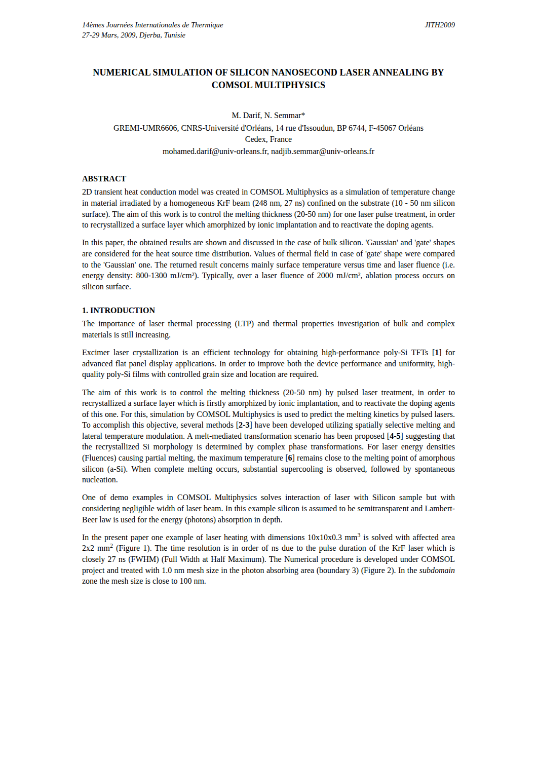14èmes Journées Internationales de Thermique
27-29 Mars, 2009, Djerba, Tunisie
JITH2009
Numerical Simulation of Silicon Nanosecond Laser Annealing by COMSOL Multiphysics
M. Darif, N. Semmar*
GREMI-UMR6606, CNRS-Université d'Orléans, 14 rue d'Issoudun, BP 6744, F-45067 Orléans
Cedex, France
mohamed.darif@univ-orleans.fr, nadjib.semmar@univ-orleans.fr
Abstract
2D transient heat conduction model was created in COMSOL Multiphysics as a simulation of temperature change in material irradiated by a homogeneous KrF beam (248 nm, 27 ns) confined on the substrate (10 - 50 nm silicon surface). The aim of this work is to control the melting thickness (20-50 nm) for one laser pulse treatment, in order to recrystallized a surface layer which amorphized by ionic implantation and to reactivate the doping agents.
In this paper, the obtained results are shown and discussed in the case of bulk silicon. 'Gaussian' and 'gate' shapes are considered for the heat source time distribution. Values of thermal field in case of 'gate' shape were compared to the 'Gaussian' one. The returned result concerns mainly surface temperature versus time and laser fluence (i.e. energy density: 800-1300 mJ/cm²). Typically, over a laser fluence of 2000 mJ/cm², ablation process occurs on silicon surface.
1. Introduction
The importance of laser thermal processing (LTP) and thermal properties investigation of bulk and complex materials is still increasing.
Excimer laser crystallization is an efficient technology for obtaining high-performance poly-Si TFTs [1] for advanced flat panel display applications. In order to improve both the device performance and uniformity, high-quality poly-Si films with controlled grain size and location are required.
The aim of this work is to control the melting thickness (20-50 nm) by pulsed laser treatment, in order to recrystallized a surface layer which is firstly amorphized by ionic implantation, and to reactivate the doping agents of this one. For this, simulation by COMSOL Multiphysics is used to predict the melting kinetics by pulsed lasers. To accomplish this objective, several methods [2-3] have been developed utilizing spatially selective melting and lateral temperature modulation. A melt-mediated transformation scenario has been proposed [4-5] suggesting that the recrystallized Si morphology is determined by complex phase transformations. For laser energy densities (Fluences) causing partial melting, the maximum temperature [6] remains close to the melting point of amorphous silicon (a-Si). When complete melting occurs, substantial supercooling is observed, followed by spontaneous nucleation.
One of demo examples in COMSOL Multiphysics solves interaction of laser with Silicon sample but with considering negligible width of laser beam. In this example silicon is assumed to be semitransparent and Lambert-Beer law is used for the energy (photons) absorption in depth.
In the present paper one example of laser heating with dimensions 10x10x0.3 mm3 is solved with affected area 2x2 mm2 (Figure 1). The time resolution is in order of ns due to the pulse duration of the KrF laser which is closely 27 ns (FWHM) (Full Width at Half Maximum). The Numerical procedure is developed under COMSOL project and treated with 1.0 nm mesh size in the photon absorbing area (boundary 3) (Figure 2). In the subdomain zone the mesh size is close to 100 nm.